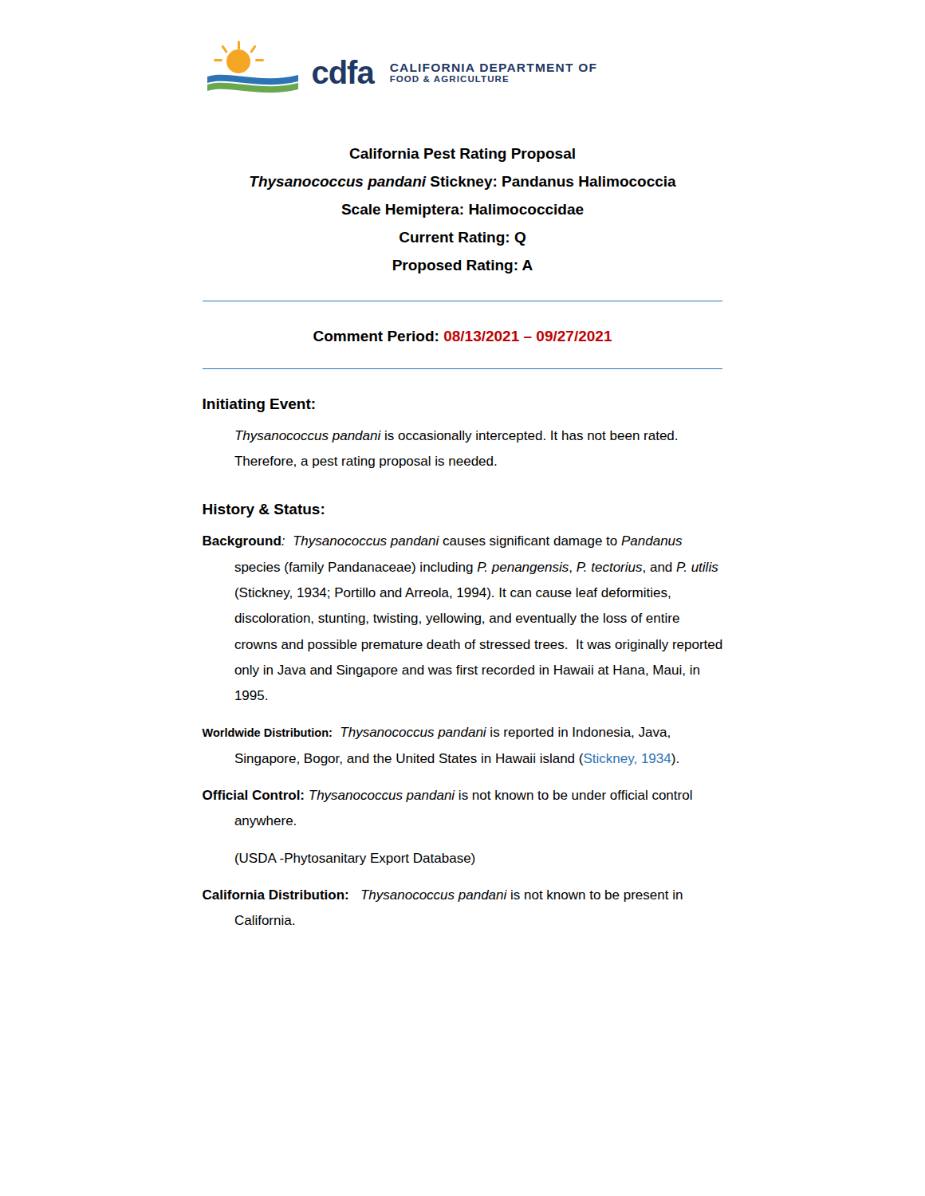cdfa
CALIFORNIA DEPARTMENT OF
FOOD & AGRICULTURE
California Pest Rating Proposal
Thysanococcus pandani Stickney: Pandanus Halimococcia
Scale Hemiptera: Halimococcidae
Current Rating: Q
Proposed Rating: A
Comment Period: 08/13/2021 – 09/27/2021
Initiating Event:
Thysanococcus pandani is occasionally intercepted. It has not been rated. Therefore, a pest rating proposal is needed.
History & Status:
Background: Thysanococcus pandani causes significant damage to Pandanus species (family Pandanaceae) including P. penangensis, P. tectorius, and P. utilis (Stickney, 1934; Portillo and Arreola, 1994). It can cause leaf deformities, discoloration, stunting, twisting, yellowing, and eventually the loss of entire crowns and possible premature death of stressed trees. It was originally reported only in Java and Singapore and was first recorded in Hawaii at Hana, Maui, in 1995.
Worldwide Distribution: Thysanococcus pandani is reported in Indonesia, Java, Singapore, Bogor, and the United States in Hawaii island (Stickney, 1934).
Official Control: Thysanococcus pandani is not known to be under official control anywhere.
(USDA -Phytosanitary Export Database)
California Distribution: Thysanococcus pandani is not known to be present in California.